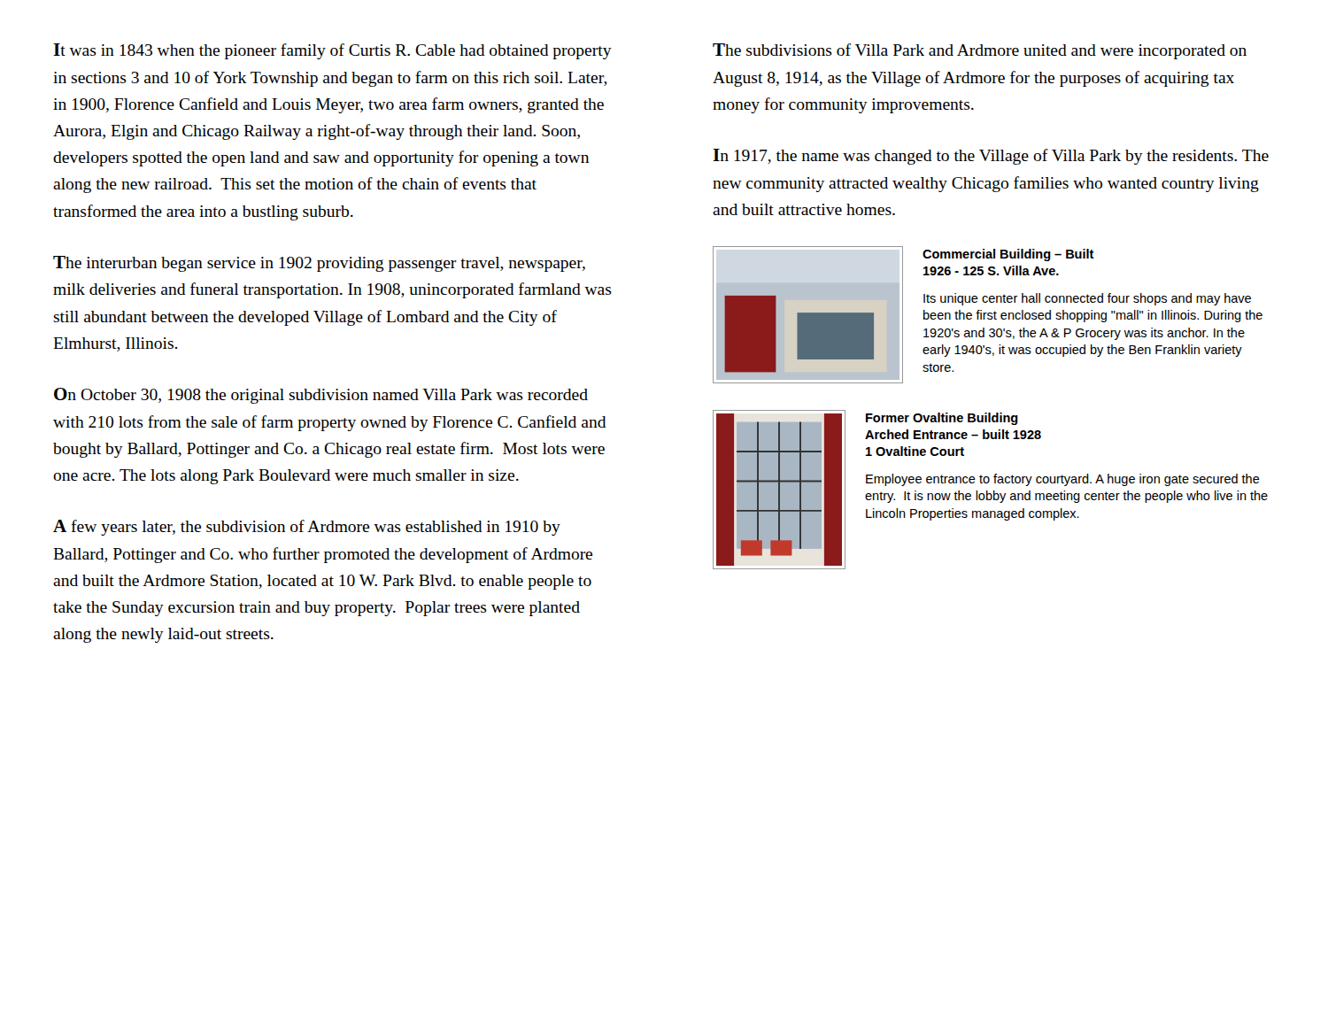It was in 1843 when the pioneer family of Curtis R. Cable had obtained property in sections 3 and 10 of York Township and began to farm on this rich soil. Later, in 1900, Florence Canfield and Louis Meyer, two area farm owners, granted the Aurora, Elgin and Chicago Railway a right-of-way through their land. Soon, developers spotted the open land and saw and opportunity for opening a town along the new railroad. This set the motion of the chain of events that transformed the area into a bustling suburb.
The interurban began service in 1902 providing passenger travel, newspaper, milk deliveries and funeral transportation. In 1908, unincorporated farmland was still abundant between the developed Village of Lombard and the City of Elmhurst, Illinois.
On October 30, 1908 the original subdivision named Villa Park was recorded with 210 lots from the sale of farm property owned by Florence C. Canfield and bought by Ballard, Pottinger and Co. a Chicago real estate firm. Most lots were one acre. The lots along Park Boulevard were much smaller in size.
A few years later, the subdivision of Ardmore was established in 1910 by Ballard, Pottinger and Co. who further promoted the development of Ardmore and built the Ardmore Station, located at 10 W. Park Blvd. to enable people to take the Sunday excursion train and buy property. Poplar trees were planted along the newly laid-out streets.
The subdivisions of Villa Park and Ardmore united and were incorporated on August 8, 1914, as the Village of Ardmore for the purposes of acquiring tax money for community improvements.
In 1917, the name was changed to the Village of Villa Park by the residents. The new community attracted wealthy Chicago families who wanted country living and built attractive homes.
Commercial Building – Built
1926 - 125 S. Villa Ave.
Its unique center hall connected four shops and may have been the first enclosed shopping "mall" in Illinois. During the 1920's and 30's, the A & P Grocery was its anchor. In the early 1940's, it was occupied by the Ben Franklin variety store.
Former Ovaltine Building
Arched Entrance – built 1928
1 Ovaltine Court
Employee entrance to factory courtyard. A huge iron gate secured the entry. It is now the lobby and meeting center the people who live in the Lincoln Properties managed complex.